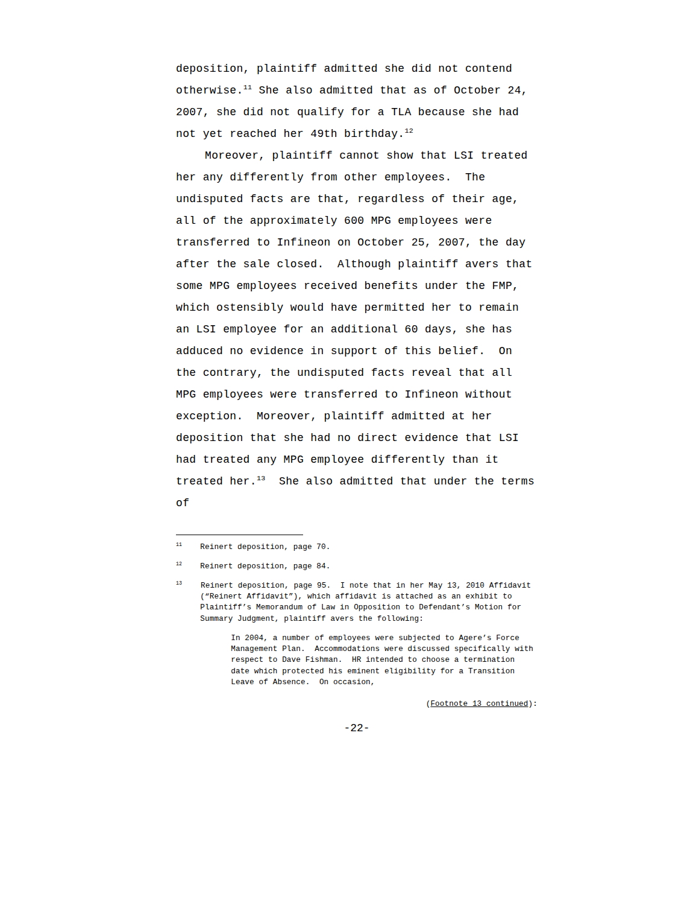deposition, plaintiff admitted she did not contend otherwise.11 She also admitted that as of October 24, 2007, she did not qualify for a TLA because she had not yet reached her 49th birthday.12
Moreover, plaintiff cannot show that LSI treated her any differently from other employees. The undisputed facts are that, regardless of their age, all of the approximately 600 MPG employees were transferred to Infineon on October 25, 2007, the day after the sale closed. Although plaintiff avers that some MPG employees received benefits under the FMP, which ostensibly would have permitted her to remain an LSI employee for an additional 60 days, she has adduced no evidence in support of this belief. On the contrary, the undisputed facts reveal that all MPG employees were transferred to Infineon without exception. Moreover, plaintiff admitted at her deposition that she had no direct evidence that LSI had treated any MPG employee differently than it treated her.13 She also admitted that under the terms of
11 Reinert deposition, page 70.
12 Reinert deposition, page 84.
13 Reinert deposition, page 95. I note that in her May 13, 2010 Affidavit (“Reinert Affidavit”), which affidavit is attached as an exhibit to Plaintiff’s Memorandum of Law in Opposition to Defendant’s Motion for Summary Judgment, plaintiff avers the following:
In 2004, a number of employees were subjected to Agere’s Force Management Plan. Accommodations were discussed specifically with respect to Dave Fishman. HR intended to choose a termination date which protected his eminent eligibility for a Transition Leave of Absence. On occasion,
(Footnote 13 continued):
-22-